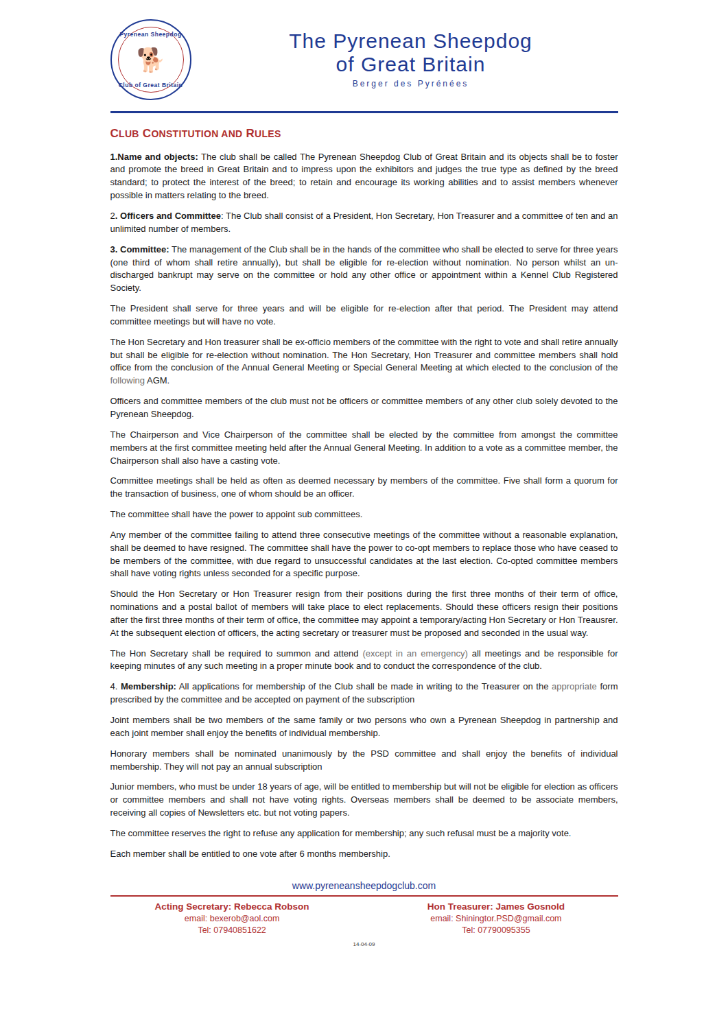Pyrenean Sheepdog
🐕
Club of Great Britain
The Pyrenean Sheepdog
of Great Britain
Berger des Pyrénées
CLUB CONSTITUTION AND RULES
1.Name and objects: The club shall be called The Pyrenean Sheepdog Club of Great Britain and its objects shall be to foster and promote the breed in Great Britain and to impress upon the exhibitors and judges the true type as defined by the breed standard; to protect the interest of the breed; to retain and encourage its working abilities and to assist members whenever possible in matters relating to the breed.
2. Officers and Committee: The Club shall consist of a President, Hon Secretary, Hon Treasurer and a committee of ten and an unlimited number of members.
3. Committee: The management of the Club shall be in the hands of the committee who shall be elected to serve for three years (one third of whom shall retire annually), but shall be eligible for re-election without nomination. No person whilst an un-discharged bankrupt may serve on the committee or hold any other office or appointment within a Kennel Club Registered Society.
The President shall serve for three years and will be eligible for re-election after that period. The President may attend committee meetings but will have no vote.
The Hon Secretary and Hon treasurer shall be ex-officio members of the committee with the right to vote and shall retire annually but shall be eligible for re-election without nomination. The Hon Secretary, Hon Treasurer and committee members shall hold office from the conclusion of the Annual General Meeting or Special General Meeting at which elected to the conclusion of the following AGM.
Officers and committee members of the club must not be officers or committee members of any other club solely devoted to the Pyrenean Sheepdog.
The Chairperson and Vice Chairperson of the committee shall be elected by the committee from amongst the committee members at the first committee meeting held after the Annual General Meeting. In addition to a vote as a committee member, the Chairperson shall also have a casting vote.
Committee meetings shall be held as often as deemed necessary by members of the committee. Five shall form a quorum for the transaction of business, one of whom should be an officer.
The committee shall have the power to appoint sub committees.
Any member of the committee failing to attend three consecutive meetings of the committee without a reasonable explanation, shall be deemed to have resigned. The committee shall have the power to co-opt members to replace those who have ceased to be members of the committee, with due regard to unsuccessful candidates at the last election. Co-opted committee members shall have voting rights unless seconded for a specific purpose.
Should the Hon Secretary or Hon Treasurer resign from their positions during the first three months of their term of office, nominations and a postal ballot of members will take place to elect replacements. Should these officers resign their positions after the first three months of their term of office, the committee may appoint a temporary/acting Hon Secretary or Hon Treausrer. At the subsequent election of officers, the acting secretary or treasurer must be proposed and seconded in the usual way.
The Hon Secretary shall be required to summon and attend (except in an emergency) all meetings and be responsible for keeping minutes of any such meeting in a proper minute book and to conduct the correspondence of the club.
4. Membership: All applications for membership of the Club shall be made in writing to the Treasurer on the appropriate form prescribed by the committee and be accepted on payment of the subscription
Joint members shall be two members of the same family or two persons who own a Pyrenean Sheepdog in partnership and each joint member shall enjoy the benefits of individual membership.
Honorary members shall be nominated unanimously by the PSD committee and shall enjoy the benefits of individual membership. They will not pay an annual subscription
Junior members, who must be under 18 years of age, will be entitled to membership but will not be eligible for election as officers or committee members and shall not have voting rights. Overseas members shall be deemed to be associate members, receiving all copies of Newsletters etc. but not voting papers.
The committee reserves the right to refuse any application for membership; any such refusal must be a majority vote.
Each member shall be entitled to one vote after 6 months membership.
www.pyreneansheepdogclub.com
Acting Secretary: Rebecca Robson
email: bexerob@aol.com
Tel: 07940851622
Hon Treasurer: James Gosnold
email: Shiningtor.PSD@gmail.com
Tel: 07790095355
14-04-09